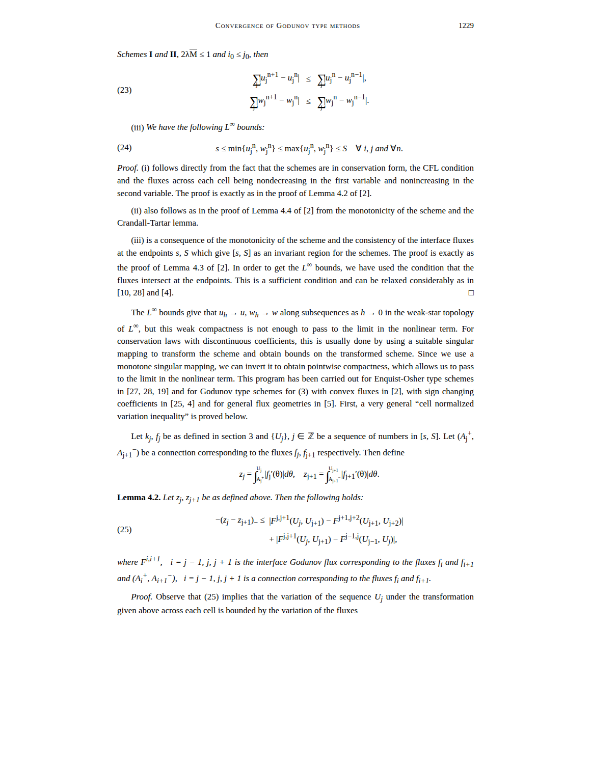Convergence of Godunov type methods 1229
Schemes I and II, 2λM ≤ 1 and i0 ≤ j0, then
(23)
| ∑ j / u j n+1 − u j n / | ≤ | ∑ j / u j n − u j n−1 /, |
| ∑ j / w j n+1 − w j n / | ≤ | ∑ j / w j n − w j n−1 /. |
(iii) We have the following L∞ bounds:
(24)
s ≤ min{ujn, wjn} ≤ max{ujn, wjn} ≤ S ∀ i, j and ∀n.
Proof. (i) follows directly from the fact that the schemes are in conservation form, the CFL condition and the fluxes across each cell being nondecreasing in the first variable and nonincreasing in the second variable. The proof is exactly as in the proof of Lemma 4.2 of [2].
(ii) also follows as in the proof of Lemma 4.4 of [2] from the monotonicity of the scheme and the Crandall-Tartar lemma.
(iii) is a consequence of the monotonicity of the scheme and the consistency of the interface fluxes at the endpoints s, S which give [s, S] as an invariant region for the schemes. The proof is exactly as the proof of Lemma 4.3 of [2]. In order to get the L∞ bounds, we have used the condition that the fluxes intersect at the endpoints. This is a sufficient condition and can be relaxed considerably as in [10, 28] and [4]. □
The L∞ bounds give that uh → u, wh → w along subsequences as h → 0 in the weak-star topology of L∞, but this weak compactness is not enough to pass to the limit in the nonlinear term. For conservation laws with discontinuous coefficients, this is usually done by using a suitable singular mapping to transform the scheme and obtain bounds on the transformed scheme. Since we use a monotone singular mapping, we can invert it to obtain pointwise compactness, which allows us to pass to the limit in the nonlinear term. This program has been carried out for Enquist-Osher type schemes in [27, 28, 19] and for Godunov type schemes for (3) with convex fluxes in [2], with sign changing coefficients in [25, 4] and for general flux geometries in [5]. First, a very general “cell normalized variation inequality” is proved below.
Let kj, fj be as defined in section 3 and {Uj}, j ∈ ℤ be a sequence of numbers in [s, S]. Let (Aj+, Aj+1−) be a connection corresponding to the fluxes fj, fj+1 respectively. Then define
zj = ∫Uj
Aj+|fj′(θ)|dθ, zj+1 = ∫Uj+1
Aj+1−|fj+1′(θ)|dθ.
Lemma 4.2. Let zj, zj+1 be as defined above. Then the following holds:
(25)
| −( z j − z j+1 ) − ≤ | / F j,j+1 ( U j , U j+1 ) − F j+1,j+2 ( U j+1 , U j+2 )/ |
| | + / F j,j+1 ( U j , U j+1 ) − F j−1,j ( U j−1 , U j )/, |
where Fi,i+1, i = j − 1, j, j + 1 is the interface Godunov flux corresponding to the fluxes fi and fi+1 and (Ai+, Ai+1−), i = j − 1, j, j + 1 is a connection corresponding to the fluxes fi and fi+1.
Proof. Observe that (25) implies that the variation of the sequence Uj under the transformation given above across each cell is bounded by the variation of the fluxes